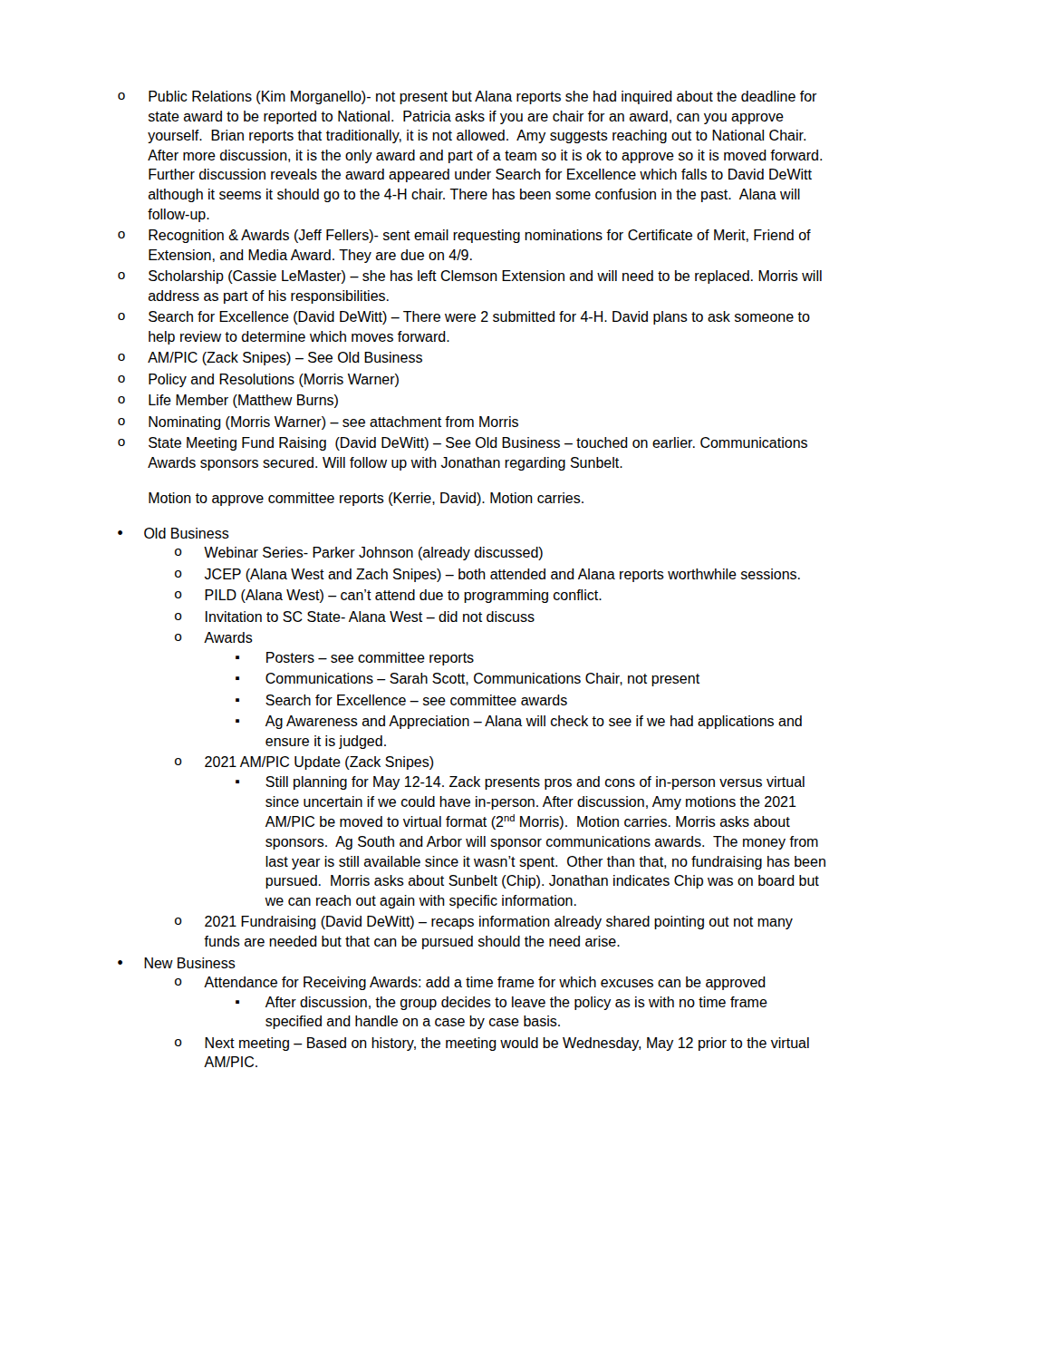Public Relations (Kim Morganello)- not present but Alana reports she had inquired about the deadline for state award to be reported to National. Patricia asks if you are chair for an award, can you approve yourself. Brian reports that traditionally, it is not allowed. Amy suggests reaching out to National Chair. After more discussion, it is the only award and part of a team so it is ok to approve so it is moved forward. Further discussion reveals the award appeared under Search for Excellence which falls to David DeWitt although it seems it should go to the 4-H chair. There has been some confusion in the past. Alana will follow-up.
Recognition & Awards (Jeff Fellers)- sent email requesting nominations for Certificate of Merit, Friend of Extension, and Media Award. They are due on 4/9.
Scholarship (Cassie LeMaster) – she has left Clemson Extension and will need to be replaced. Morris will address as part of his responsibilities.
Search for Excellence (David DeWitt) – There were 2 submitted for 4-H. David plans to ask someone to help review to determine which moves forward.
AM/PIC (Zack Snipes) – See Old Business
Policy and Resolutions (Morris Warner)
Life Member (Matthew Burns)
Nominating (Morris Warner) – see attachment from Morris
State Meeting Fund Raising (David DeWitt) – See Old Business – touched on earlier. Communications Awards sponsors secured. Will follow up with Jonathan regarding Sunbelt.
Motion to approve committee reports (Kerrie, David). Motion carries.
Old Business
Webinar Series- Parker Johnson (already discussed)
JCEP (Alana West and Zach Snipes) – both attended and Alana reports worthwhile sessions.
PILD (Alana West) – can’t attend due to programming conflict.
Invitation to SC State- Alana West – did not discuss
Awards
Posters – see committee reports
Communications – Sarah Scott, Communications Chair, not present
Search for Excellence – see committee awards
Ag Awareness and Appreciation – Alana will check to see if we had applications and ensure it is judged.
2021 AM/PIC Update (Zack Snipes)
Still planning for May 12-14. Zack presents pros and cons of in-person versus virtual since uncertain if we could have in-person. After discussion, Amy motions the 2021 AM/PIC be moved to virtual format (2nd Morris). Motion carries. Morris asks about sponsors. Ag South and Arbor will sponsor communications awards. The money from last year is still available since it wasn’t spent. Other than that, no fundraising has been pursued. Morris asks about Sunbelt (Chip). Jonathan indicates Chip was on board but we can reach out again with specific information.
2021 Fundraising (David DeWitt) – recaps information already shared pointing out not many funds are needed but that can be pursued should the need arise.
New Business
Attendance for Receiving Awards: add a time frame for which excuses can be approved
After discussion, the group decides to leave the policy as is with no time frame specified and handle on a case by case basis.
Next meeting – Based on history, the meeting would be Wednesday, May 12 prior to the virtual AM/PIC.